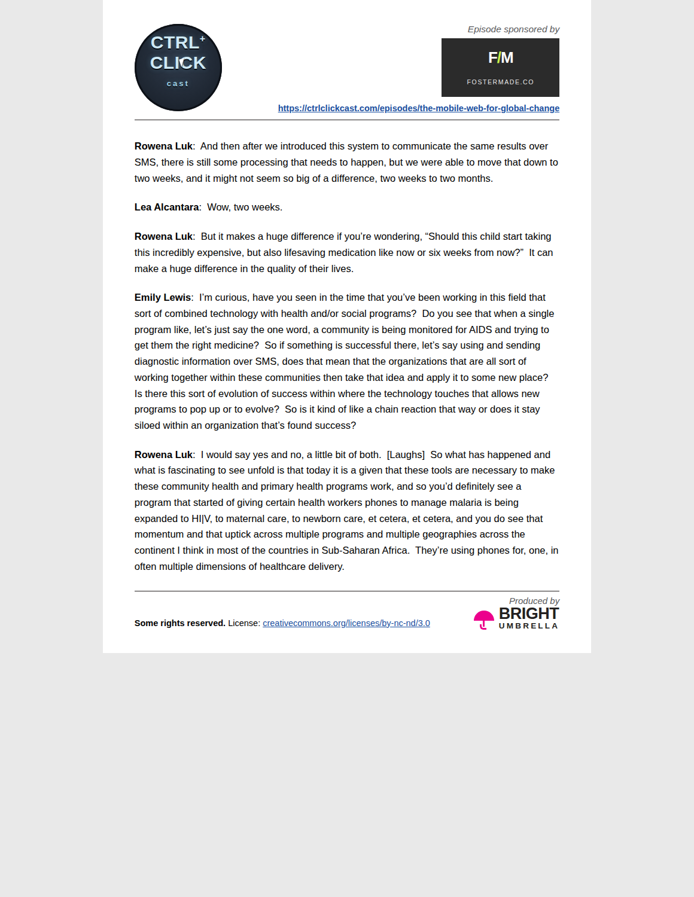CTRL+
CLICK
cast
Episode sponsored by
F/M
FOSTERMADE.CO
https://ctrlclickcast.com/episodes/the-mobile-web-for-global-change
Rowena Luk: And then after we introduced this system to communicate the same results over SMS, there is still some processing that needs to happen, but we were able to move that down to two weeks, and it might not seem so big of a difference, two weeks to two months.
Lea Alcantara: Wow, two weeks.
Rowena Luk: But it makes a huge difference if you’re wondering, “Should this child start taking this incredibly expensive, but also lifesaving medication like now or six weeks from now?” It can make a huge difference in the quality of their lives.
Emily Lewis: I’m curious, have you seen in the time that you’ve been working in this field that sort of combined technology with health and/or social programs? Do you see that when a single program like, let’s just say the one word, a community is being monitored for AIDS and trying to get them the right medicine? So if something is successful there, let’s say using and sending diagnostic information over SMS, does that mean that the organizations that are all sort of working together within these communities then take that idea and apply it to some new place? Is there this sort of evolution of success within where the technology touches that allows new programs to pop up or to evolve? So is it kind of like a chain reaction that way or does it stay siloed within an organization that’s found success?
Rowena Luk: I would say yes and no, a little bit of both. [Laughs] So what has happened and what is fascinating to see unfold is that today it is a given that these tools are necessary to make these community health and primary health programs work, and so you’d definitely see a program that started of giving certain health workers phones to manage malaria is being expanded to HI|V, to maternal care, to newborn care, et cetera, et cetera, and you do see that momentum and that uptick across multiple programs and multiple geographies across the continent I think in most of the countries in Sub-Saharan Africa. They’re using phones for, one, in often multiple dimensions of healthcare delivery.
Some rights reserved. License: creativecommons.org/licenses/by-nc-nd/3.0
Produced by
BRIGHT
UMBRELLA